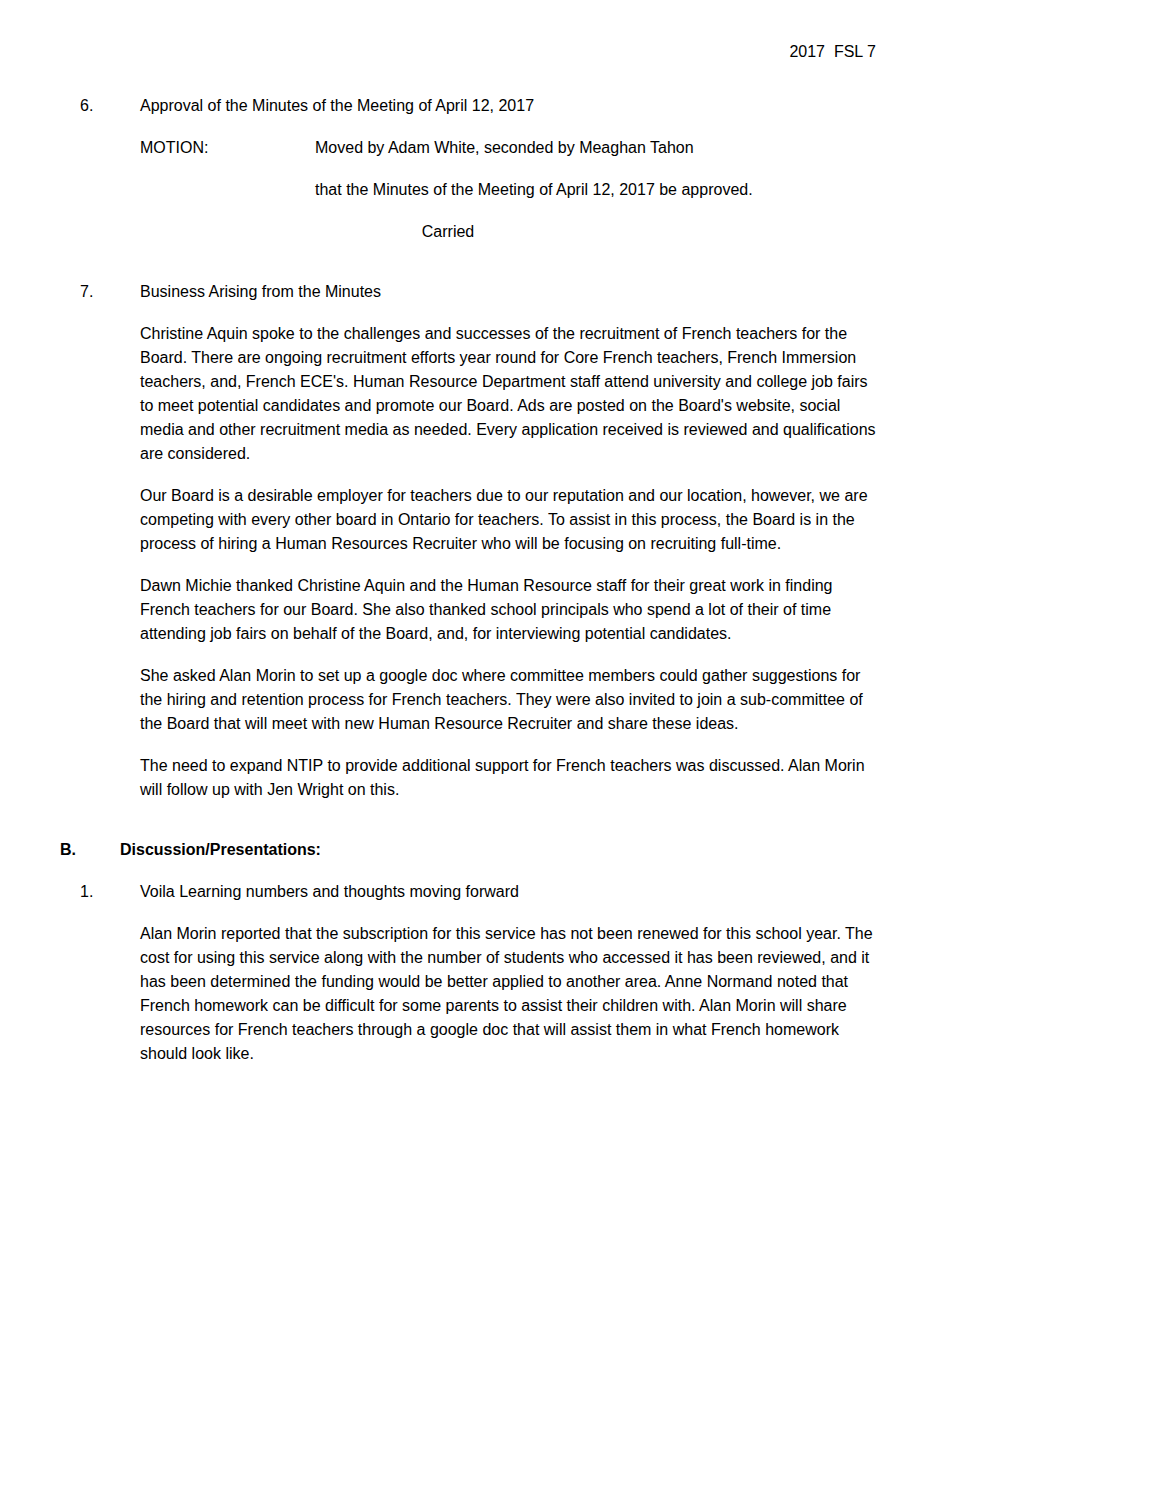2017 FSL 7
6.
Approval of the Minutes of the Meeting of April 12, 2017
MOTION:
Moved by Adam White, seconded by Meaghan Tahon
that the Minutes of the Meeting of April 12, 2017 be approved.
Carried
7.
Business Arising from the Minutes
Christine Aquin spoke to the challenges and successes of the recruitment of French teachers for the Board. There are ongoing recruitment efforts year round for Core French teachers, French Immersion teachers, and, French ECE's. Human Resource Department staff attend university and college job fairs to meet potential candidates and promote our Board. Ads are posted on the Board's website, social media and other recruitment media as needed. Every application received is reviewed and qualifications are considered.
Our Board is a desirable employer for teachers due to our reputation and our location, however, we are competing with every other board in Ontario for teachers. To assist in this process, the Board is in the process of hiring a Human Resources Recruiter who will be focusing on recruiting full-time.
Dawn Michie thanked Christine Aquin and the Human Resource staff for their great work in finding French teachers for our Board. She also thanked school principals who spend a lot of their of time attending job fairs on behalf of the Board, and, for interviewing potential candidates.
She asked Alan Morin to set up a google doc where committee members could gather suggestions for the hiring and retention process for French teachers. They were also invited to join a sub-committee of the Board that will meet with new Human Resource Recruiter and share these ideas.
The need to expand NTIP to provide additional support for French teachers was discussed. Alan Morin will follow up with Jen Wright on this.
B.
Discussion/Presentations:
1.
Voila Learning numbers and thoughts moving forward
Alan Morin reported that the subscription for this service has not been renewed for this school year. The cost for using this service along with the number of students who accessed it has been reviewed, and it has been determined the funding would be better applied to another area. Anne Normand noted that French homework can be difficult for some parents to assist their children with. Alan Morin will share resources for French teachers through a google doc that will assist them in what French homework should look like.